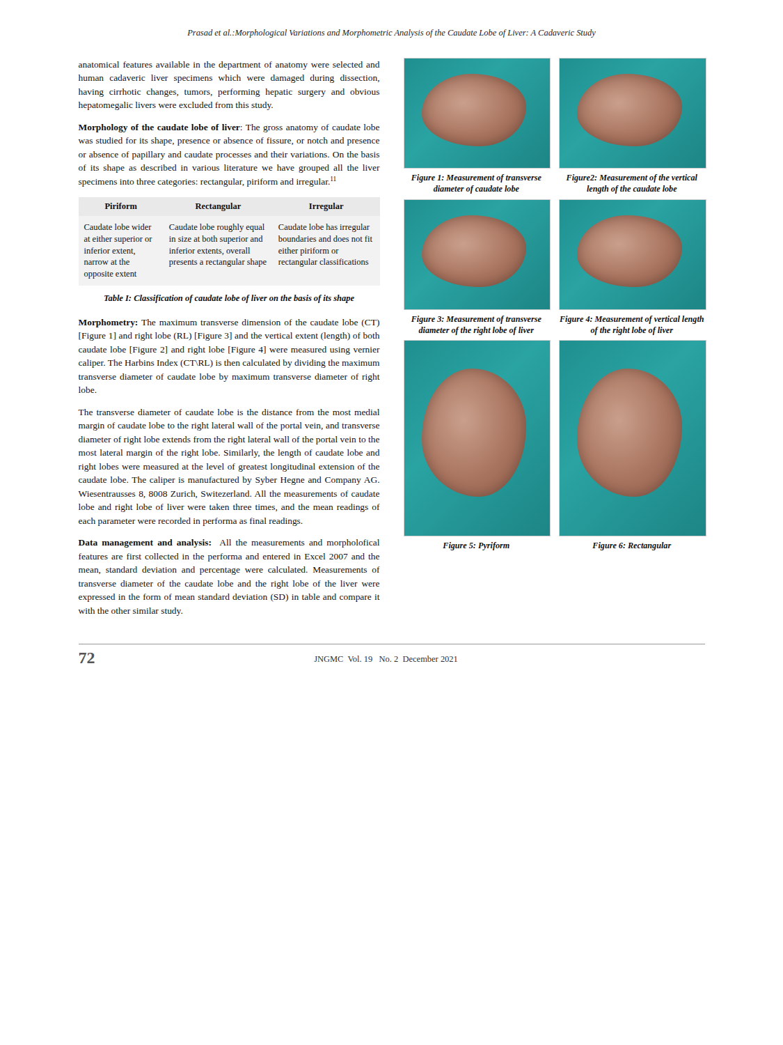Prasad et al.:Morphological Variations and Morphometric Analysis of the Caudate Lobe of Liver: A Cadaveric Study
anatomical features available in the department of anatomy were selected and human cadaveric liver specimens which were damaged during dissection, having cirrhotic changes, tumors, performing hepatic surgery and obvious hepatomegalic livers were excluded from this study.
Morphology of the caudate lobe of liver: The gross anatomy of caudate lobe was studied for its shape, presence or absence of fissure, or notch and presence or absence of papillary and caudate processes and their variations. On the basis of its shape as described in various literature we have grouped all the liver specimens into three categories: rectangular, piriform and irregular.11
| Piriform | Rectangular | Irregular |
| --- | --- | --- |
| Caudate lobe wider at either superior or inferior extent, narrow at the opposite extent | Caudate lobe roughly equal in size at both superior and inferior extents, overall presents a rectangular shape | Caudate lobe has irregular boundaries and does not fit either piriform or rectangular classifications |
Table I: Classification of caudate lobe of liver on the basis of its shape
Morphometry: The maximum transverse dimension of the caudate lobe (CT) [Figure 1] and right lobe (RL) [Figure 3] and the vertical extent (length) of both caudate lobe [Figure 2] and right lobe [Figure 4] were measured using vernier caliper. The Harbins Index (CT\RL) is then calculated by dividing the maximum transverse diameter of caudate lobe by maximum transverse diameter of right lobe.
The transverse diameter of caudate lobe is the distance from the most medial margin of caudate lobe to the right lateral wall of the portal vein, and transverse diameter of right lobe extends from the right lateral wall of the portal vein to the most lateral margin of the right lobe. Similarly, the length of caudate lobe and right lobes were measured at the level of greatest longitudinal extension of the caudate lobe. The caliper is manufactured by Syber Hegne and Company AG. Wiesentrausses 8, 8008 Zurich, Switezerland. All the measurements of caudate lobe and right lobe of liver were taken three times, and the mean readings of each parameter were recorded in performa as final readings.
Data management and analysis: All the measurements and morpholofical features are first collected in the performa and entered in Excel 2007 and the mean, standard deviation and percentage were calculated. Measurements of transverse diameter of the caudate lobe and the right lobe of the liver were expressed in the form of mean standard deviation (SD) in table and compare it with the other similar study.
Figure 1: Measurement of transverse diameter of caudate lobe
Figure2: Measurement of the vertical length of the caudate lobe
Figure 3: Measurement of transverse diameter of the right lobe of liver
Figure 4: Measurement of vertical length of the right lobe of liver
Figure 5: Pyriform
Figure 6: Rectangular
72
JNGMC Vol. 19 No. 2 December 2021